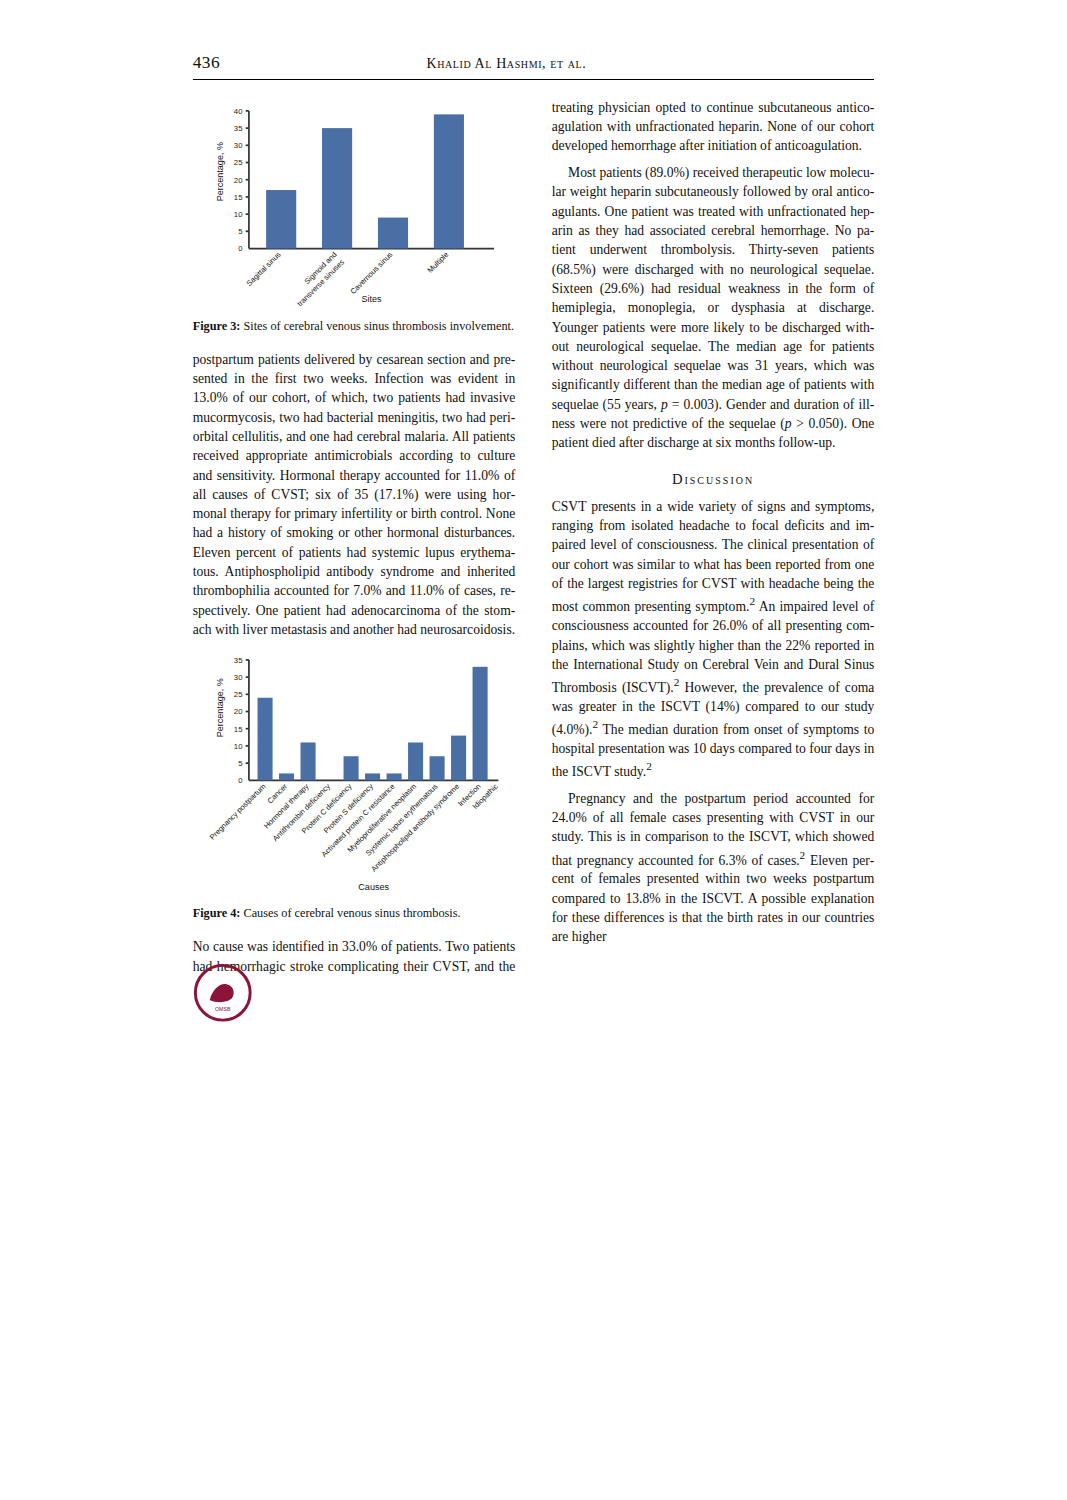436
Khalid Al Hashmi, et al.
40 35 30 25 20 15 10 5 0 Percentage, % Sagittal sinus Sigmoid and transverse sinuses Cavernous sinus Multiple Sites
Figure 3: Sites of cerebral venous sinus thrombosis involvement.
postpartum patients delivered by cesarean section and presented in the first two weeks. Infection was evident in 13.0% of our cohort, of which, two patients had invasive mucormycosis, two had bacterial meningitis, two had periorbital cellulitis, and one had cerebral malaria. All patients received appropriate antimicrobials according to culture and sensitivity. Hormonal therapy accounted for 11.0% of all causes of CVST; six of 35 (17.1%) were using hormonal therapy for primary infertility or birth control. None had a history of smoking or other hormonal disturbances. Eleven percent of patients had systemic lupus erythematous. Antiphospholipid antibody syndrome and inherited thrombophilia accounted for 7.0% and 11.0% of cases, respectively. One patient had adenocarcinoma of the stomach with liver metastasis and another had neurosarcoidosis.
35 30 25 20 15 10 5 0 Percentage, % Pregnancy postpartum Cancer Hormonal therapy Antithrombin deficiency Protein C deficiency Protein S deficiency Activated protein C resistance Myeloproliferative neoplasm Systemic lupus erythematous Antiphospholipid antibody syndrome Infection Idiopathic Causes
Figure 4: Causes of cerebral venous sinus thrombosis.
No cause was identified in 33.0% of patients. Two patients had hemorrhagic stroke complicating their CVST, and the treating physician opted to continue subcutaneous anticoagulation with unfractionated heparin. None of our cohort developed hemorrhage after initiation of anticoagulation.
Most patients (89.0%) received therapeutic low molecular weight heparin subcutaneously followed by oral anticoagulants. One patient was treated with unfractionated heparin as they had associated cerebral hemorrhage. No patient underwent thrombolysis. Thirty-seven patients (68.5%) were discharged with no neurological sequelae. Sixteen (29.6%) had residual weakness in the form of hemiplegia, monoplegia, or dysphasia at discharge. Younger patients were more likely to be discharged without neurological sequelae. The median age for patients without neurological sequelae was 31 years, which was significantly different than the median age of patients with sequelae (55 years, p = 0.003). Gender and duration of illness were not predictive of the sequelae (p > 0.050). One patient died after discharge at six months follow-up.
Discussion
CSVT presents in a wide variety of signs and symptoms, ranging from isolated headache to focal deficits and impaired level of consciousness. The clinical presentation of our cohort was similar to what has been reported from one of the largest registries for CVST with headache being the most common presenting symptom.2 An impaired level of consciousness accounted for 26.0% of all presenting complains, which was slightly higher than the 22% reported in the International Study on Cerebral Vein and Dural Sinus Thrombosis (ISCVT).2 However, the prevalence of coma was greater in the ISCVT (14%) compared to our study (4.0%).2 The median duration from onset of symptoms to hospital presentation was 10 days compared to four days in the ISCVT study.2
Pregnancy and the postpartum period accounted for 24.0% of all female cases presenting with CVST in our study. This is in comparison to the ISCVT, which showed that pregnancy accounted for 6.3% of cases.2 Eleven percent of females presented within two weeks postpartum compared to 13.8% in the ISCVT. A possible explanation for these differences is that the birth rates in our countries are higher
OMSB